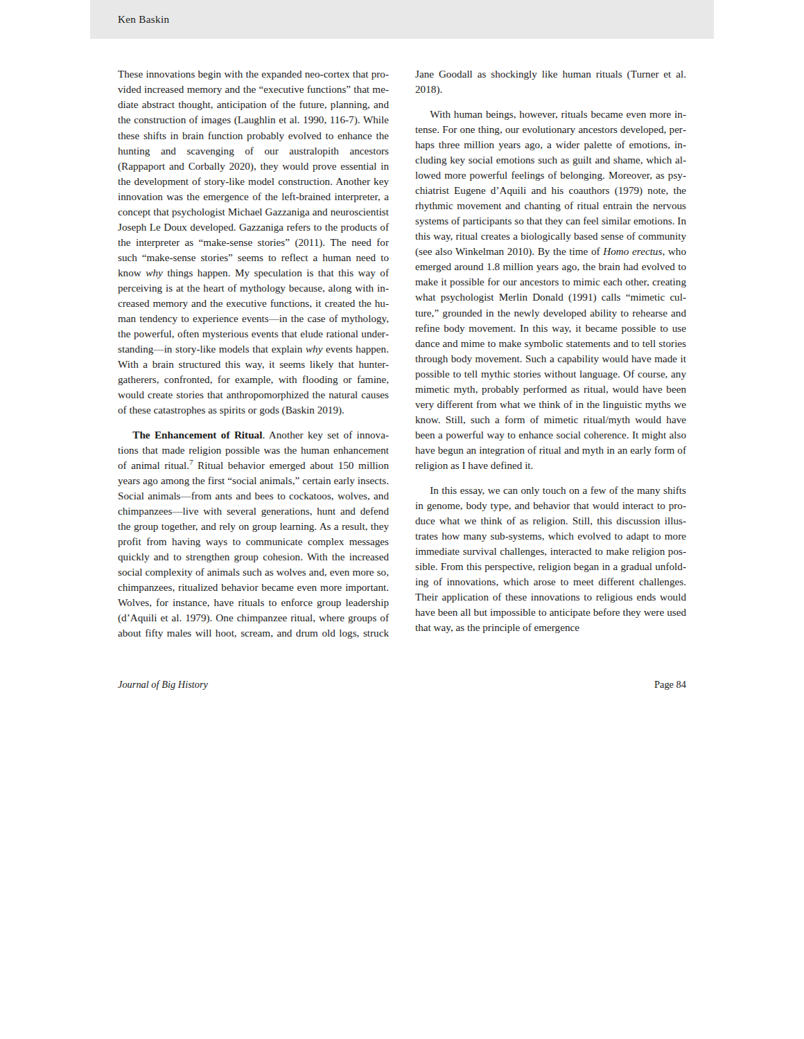Ken Baskin
These innovations begin with the expanded neo-cortex that provided increased memory and the “executive functions” that mediate abstract thought, anticipation of the future, planning, and the construction of images (Laughlin et al. 1990, 116-7). While these shifts in brain function probably evolved to enhance the hunting and scavenging of our australopith ancestors (Rappaport and Corbally 2020), they would prove essential in the development of story-like model construction. Another key innovation was the emergence of the left-brained interpreter, a concept that psychologist Michael Gazzaniga and neuroscientist Joseph Le Doux developed. Gazzaniga refers to the products of the interpreter as “make-sense stories” (2011). The need for such “make-sense stories” seems to reflect a human need to know why things happen. My speculation is that this way of perceiving is at the heart of mythology because, along with increased memory and the executive functions, it created the human tendency to experience events—in the case of mythology, the powerful, often mysterious events that elude rational understanding—in story-like models that explain why events happen. With a brain structured this way, it seems likely that hunter-gatherers, confronted, for example, with flooding or famine, would create stories that anthropomorphized the natural causes of these catastrophes as spirits or gods (Baskin 2019).
The Enhancement of Ritual. Another key set of innovations that made religion possible was the human enhancement of animal ritual.7 Ritual behavior emerged about 150 million years ago among the first “social animals,” certain early insects. Social animals—from ants and bees to cockatoos, wolves, and chimpanzees—live with several generations, hunt and defend the group together, and rely on group learning. As a result, they profit from having ways to communicate complex messages quickly and to strengthen group cohesion. With the increased social complexity of animals such as wolves and, even more so, chimpanzees, ritualized behavior became even more important. Wolves, for instance, have rituals to enforce group leadership (d’Aquili et al. 1979). One chimpanzee ritual, where groups of about fifty males will hoot, scream, and drum old logs, struck Jane Goodall as shockingly like human rituals (Turner et al. 2018).
With human beings, however, rituals became even more intense. For one thing, our evolutionary ancestors developed, perhaps three million years ago, a wider palette of emotions, including key social emotions such as guilt and shame, which allowed more powerful feelings of belonging. Moreover, as psychiatrist Eugene d’Aquili and his coauthors (1979) note, the rhythmic movement and chanting of ritual entrain the nervous systems of participants so that they can feel similar emotions. In this way, ritual creates a biologically based sense of community (see also Winkelman 2010). By the time of Homo erectus, who emerged around 1.8 million years ago, the brain had evolved to make it possible for our ancestors to mimic each other, creating what psychologist Merlin Donald (1991) calls “mimetic culture,” grounded in the newly developed ability to rehearse and refine body movement. In this way, it became possible to use dance and mime to make symbolic statements and to tell stories through body movement. Such a capability would have made it possible to tell mythic stories without language. Of course, any mimetic myth, probably performed as ritual, would have been very different from what we think of in the linguistic myths we know. Still, such a form of mimetic ritual/myth would have been a powerful way to enhance social coherence. It might also have begun an integration of ritual and myth in an early form of religion as I have defined it.
In this essay, we can only touch on a few of the many shifts in genome, body type, and behavior that would interact to produce what we think of as religion. Still, this discussion illustrates how many sub-systems, which evolved to adapt to more immediate survival challenges, interacted to make religion possible. From this perspective, religion began in a gradual unfolding of innovations, which arose to meet different challenges. Their application of these innovations to religious ends would have been all but impossible to anticipate before they were used that way, as the principle of emergence
Journal of Big History Page 84